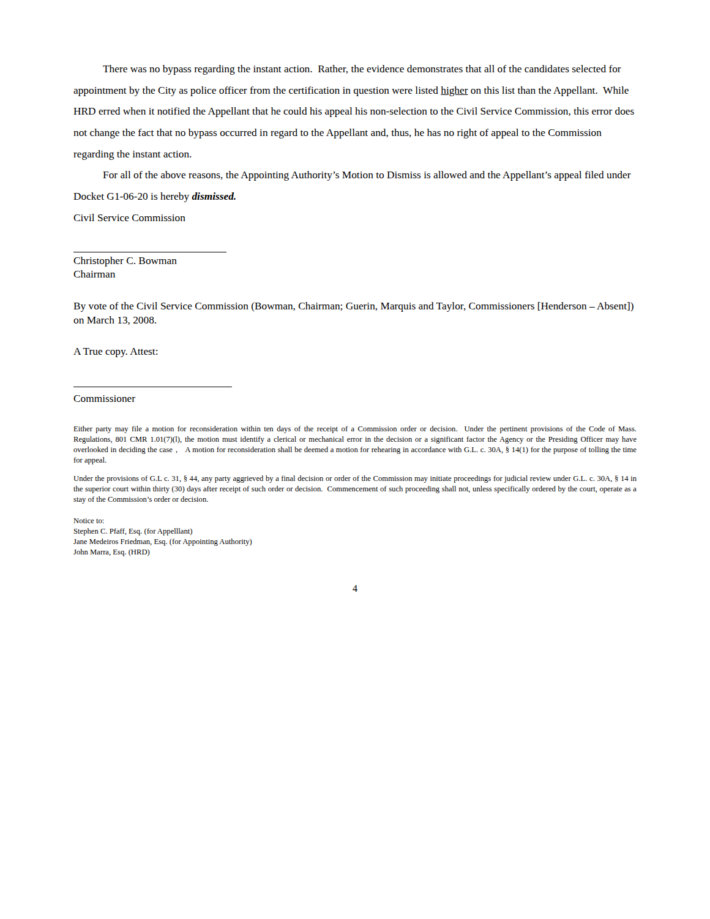There was no bypass regarding the instant action. Rather, the evidence demonstrates that all of the candidates selected for appointment by the City as police officer from the certification in question were listed higher on this list than the Appellant. While HRD erred when it notified the Appellant that he could his appeal his non-selection to the Civil Service Commission, this error does not change the fact that no bypass occurred in regard to the Appellant and, thus, he has no right of appeal to the Commission regarding the instant action.
For all of the above reasons, the Appointing Authority’s Motion to Dismiss is allowed and the Appellant’s appeal filed under Docket G1-06-20 is hereby dismissed.
Civil Service Commission
Christopher C. Bowman
Chairman
By vote of the Civil Service Commission (Bowman, Chairman; Guerin, Marquis and Taylor, Commissioners [Henderson – Absent]) on March 13, 2008.
A True copy. Attest:
Commissioner
Either party may file a motion for reconsideration within ten days of the receipt of a Commission order or decision. Under the pertinent provisions of the Code of Mass. Regulations, 801 CMR 1.01(7)(l), the motion must identify a clerical or mechanical error in the decision or a significant factor the Agency or the Presiding Officer may have overlooked in deciding the case， A motion for reconsideration shall be deemed a motion for rehearing in accordance with G.L. c. 30A, § 14(1) for the purpose of tolling the time for appeal.
Under the provisions of G.L c. 31, § 44, any party aggrieved by a final decision or order of the Commission may initiate proceedings for judicial review under G.L. c. 30A, § 14 in the superior court within thirty (30) days after receipt of such order or decision. Commencement of such proceeding shall not, unless specifically ordered by the court, operate as a stay of the Commission’s order or decision.
Notice to:
Stephen C. Pfaff, Esq. (for Appelllant)
Jane Medeiros Friedman, Esq. (for Appointing Authority)
John Marra, Esq. (HRD)
4